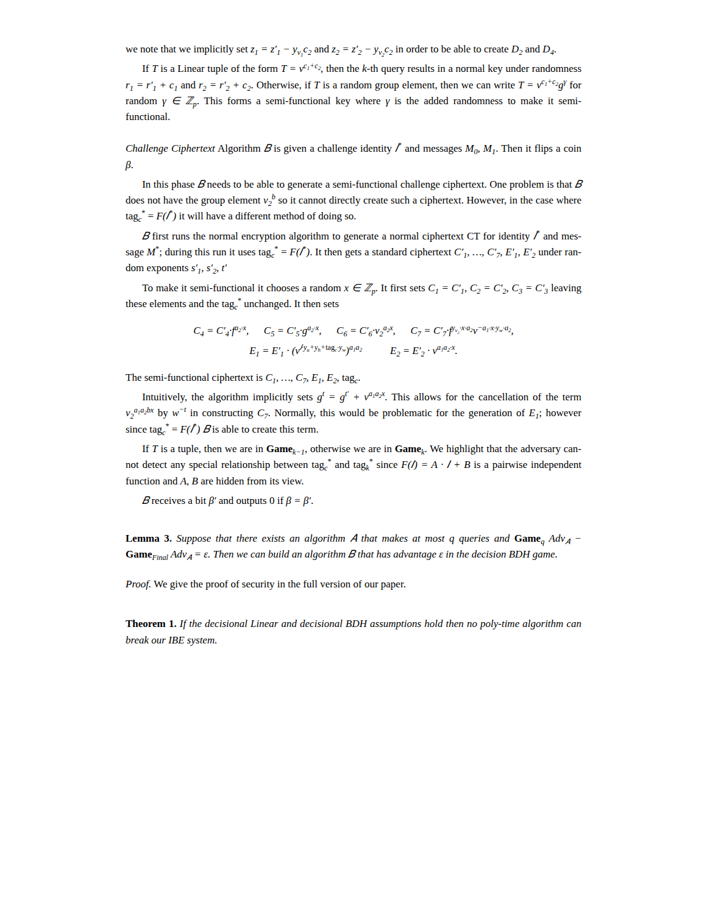we note that we implicitly set z1 = z′1 − yv1c2 and z2 = z′2 − yv2c2 in order to be able to create D2 and D4.
If T is a Linear tuple of the form T = νc1+c2, then the k-th query results in a normal key under randomness r1 = r′1 + c1 and r2 = r′2 + c2. Otherwise, if T is a random group element, then we can write T = νc1+c2gγ for random γ ∈ ℤp. This forms a semi-functional key where γ is the added randomness to make it semi-functional.
Challenge Ciphertext Algorithm 𝐵 is given a challenge identity 𝐼* and messages M0, M1. Then it flips a coin β.
In this phase 𝐵 needs to be able to generate a semi-functional challenge ciphertext. One problem is that 𝐵 does not have the group element v2b so it cannot directly create such a ciphertext. However, in the case where tagc* = F(𝐼*) it will have a different method of doing so.
𝐵 first runs the normal encryption algorithm to generate a normal ciphertext CT for identity 𝐼* and message M*; during this run it uses tagc* = F(𝐼*). It then gets a standard ciphertext C′1, …, C′7, E′1, E′2 under random exponents s′1, s′2, t′
To make it semi-functional it chooses a random x ∈ ℤp. It first sets C1 = C′1, C2 = C′2, C3 = C′3 leaving these elements and the tagc* unchanged. It then sets
C4 = C′4·fa2·x, C5 = C′5·ga2·x, C6 = C′6·v2a2x, C7 = C′7·fyv2·x·a2ν−a1·x·yw·a2, E1 = E′1 · (ν𝐼·yu+yh+tagc·yw)a1a2 E2 = E′2 · νa1a2·x.
The semi-functional ciphertext is C1, …, C7, E1, E2, tagc.
Intuitively, the algorithm implicitly sets gt = gt′ + νa1a2x. This allows for the cancellation of the term v2a1a2bx by w−t in constructing C7. Normally, this would be problematic for the generation of E1; however since tagc* = F(𝐼*) 𝐵 is able to create this term.
If T is a tuple, then we are in Gamek−1, otherwise we are in Gamek. We highlight that the adversary cannot detect any special relationship between tagc* and tagk* since F(𝐼) = A · 𝐼 + B is a pairwise independent function and A, B are hidden from its view.
𝐵 receives a bit β′ and outputs 0 if β = β′.
Lemma 3. Suppose that there exists an algorithm 𝐴 that makes at most q queries and Gameq Adv𝐴 − GameFinal Adv𝐴 = ε. Then we can build an algorithm 𝐵 that has advantage ε in the decision BDH game.
Proof. We give the proof of security in the full version of our paper.
Theorem 1. If the decisional Linear and decisional BDH assumptions hold then no poly-time algorithm can break our IBE system.